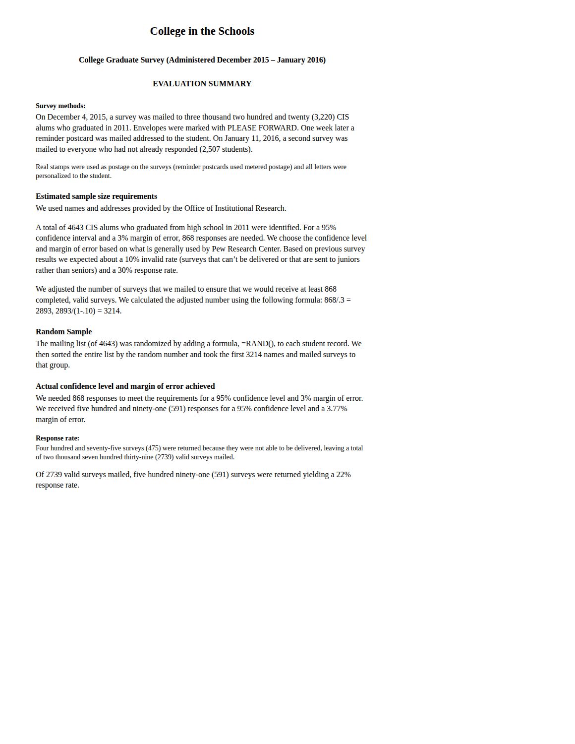College in the Schools
College Graduate Survey (Administered December 2015 – January 2016)
EVALUATION SUMMARY
Survey methods:
On December 4, 2015, a survey was mailed to three thousand two hundred and twenty (3,220) CIS alums who graduated in 2011. Envelopes were marked with PLEASE FORWARD. One week later a reminder postcard was mailed addressed to the student. On January 11, 2016, a second survey was mailed to everyone who had not already responded (2,507 students).
Real stamps were used as postage on the surveys (reminder postcards used metered postage) and all letters were personalized to the student.
Estimated sample size requirements
We used names and addresses provided by the Office of Institutional Research.
A total of 4643 CIS alums who graduated from high school in 2011 were identified. For a 95% confidence interval and a 3% margin of error, 868 responses are needed. We choose the confidence level and margin of error based on what is generally used by Pew Research Center. Based on previous survey results we expected about a 10% invalid rate (surveys that can’t be delivered or that are sent to juniors rather than seniors) and a 30% response rate.
We adjusted the number of surveys that we mailed to ensure that we would receive at least 868 completed, valid surveys. We calculated the adjusted number using the following formula: 868/.3 = 2893, 2893/(1-.10) = 3214.
Random Sample
The mailing list (of 4643) was randomized by adding a formula, =RAND(), to each student record. We then sorted the entire list by the random number and took the first 3214 names and mailed surveys to that group.
Actual confidence level and margin of error achieved
We needed 868 responses to meet the requirements for a 95% confidence level and 3% margin of error. We received five hundred and ninety-one (591) responses for a 95% confidence level and a 3.77% margin of error.
Response rate:
Four hundred and seventy-five surveys (475) were returned because they were not able to be delivered, leaving a total of two thousand seven hundred thirty-nine (2739) valid surveys mailed.
Of 2739 valid surveys mailed, five hundred ninety-one (591) surveys were returned yielding a 22% response rate.